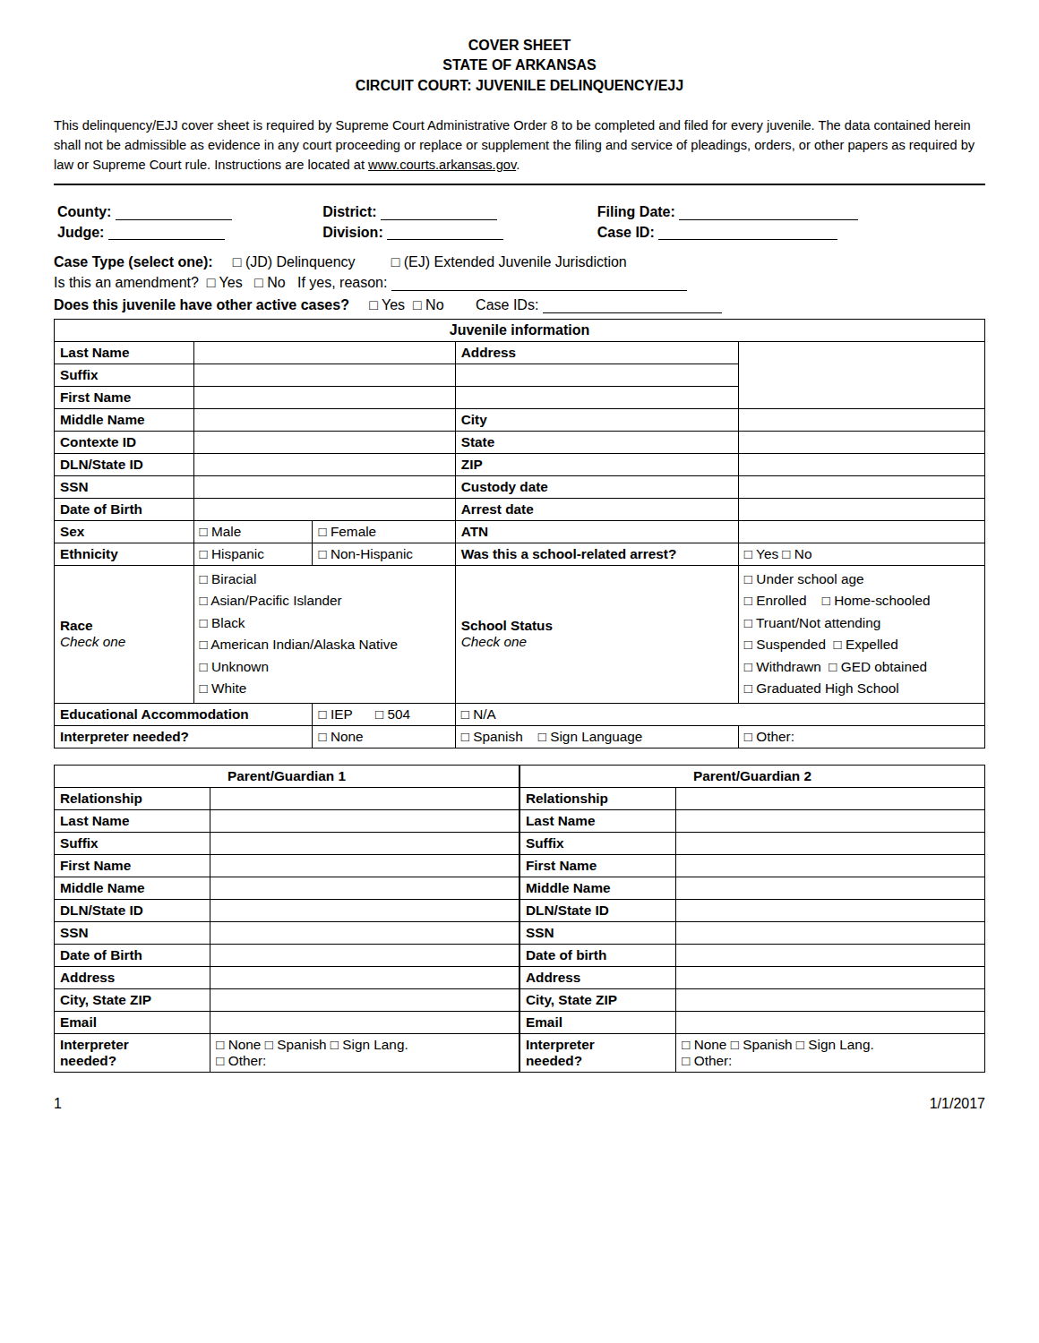COVER SHEET
STATE OF ARKANSAS
CIRCUIT COURT: JUVENILE DELINQUENCY/EJJ
This delinquency/EJJ cover sheet is required by Supreme Court Administrative Order 8 to be completed and filed for every juvenile. The data contained herein shall not be admissible as evidence in any court proceeding or replace or supplement the filing and service of pleadings, orders, or other papers as required by law or Supreme Court rule. Instructions are located at www.courts.arkansas.gov.
| County: | District: | Filing Date: |
| Judge: | Division: | Case ID: |
Case Type (select one): □ (JD) Delinquency □ (EJ) Extended Juvenile Jurisdiction
Is this an amendment? □ Yes □ No If yes, reason:
Does this juvenile have other active cases? □ Yes □ No Case IDs:
| Juvenile information |
| --- |
| Last Name | | Address | |
| Suffix | | |
| First Name | | |
| Middle Name | | City | |
| Contexte ID | | State | |
| DLN/State ID | | ZIP | |
| SSN | | Custody date | |
| Date of Birth | | Arrest date | |
| Sex | □ Male | □ Female | ATN | |
| Ethnicity | □ Hispanic | □ Non-Hispanic | Was this a school-related arrest? | □ Yes □ No |
| Race Check one | □ Biracial □ Asian/Pacific Islander □ Black □ American Indian/Alaska Native □ Unknown □ White | School Status Check one | □ Under school age □ Enrolled □ Home-schooled □ Truant/Not attending □ Suspended □ Expelled □ Withdrawn □ GED obtained □ Graduated High School |
| Educational Accommodation | □ IEP □ 504 | □ N/A |
| Interpreter needed? | □ None | □ Spanish □ Sign Language | □ Other: |
| Parent/Guardian 1 |
| --- |
| Relationship | |
| Last Name | |
| Suffix | |
| First Name | |
| Middle Name | |
| DLN/State ID | |
| SSN | |
| Date of Birth | |
| Address | |
| City, State ZIP | |
| Email | |
| Interpreter needed? | □ None □ Spanish □ Sign Lang. □ Other: |
| Parent/Guardian 2 |
| --- |
| Relationship | |
| Last Name | |
| Suffix | |
| First Name | |
| Middle Name | |
| DLN/State ID | |
| SSN | |
| Date of birth | |
| Address | |
| City, State ZIP | |
| Email | |
| Interpreter needed? | □ None □ Spanish □ Sign Lang. □ Other: |
1
1/1/2017